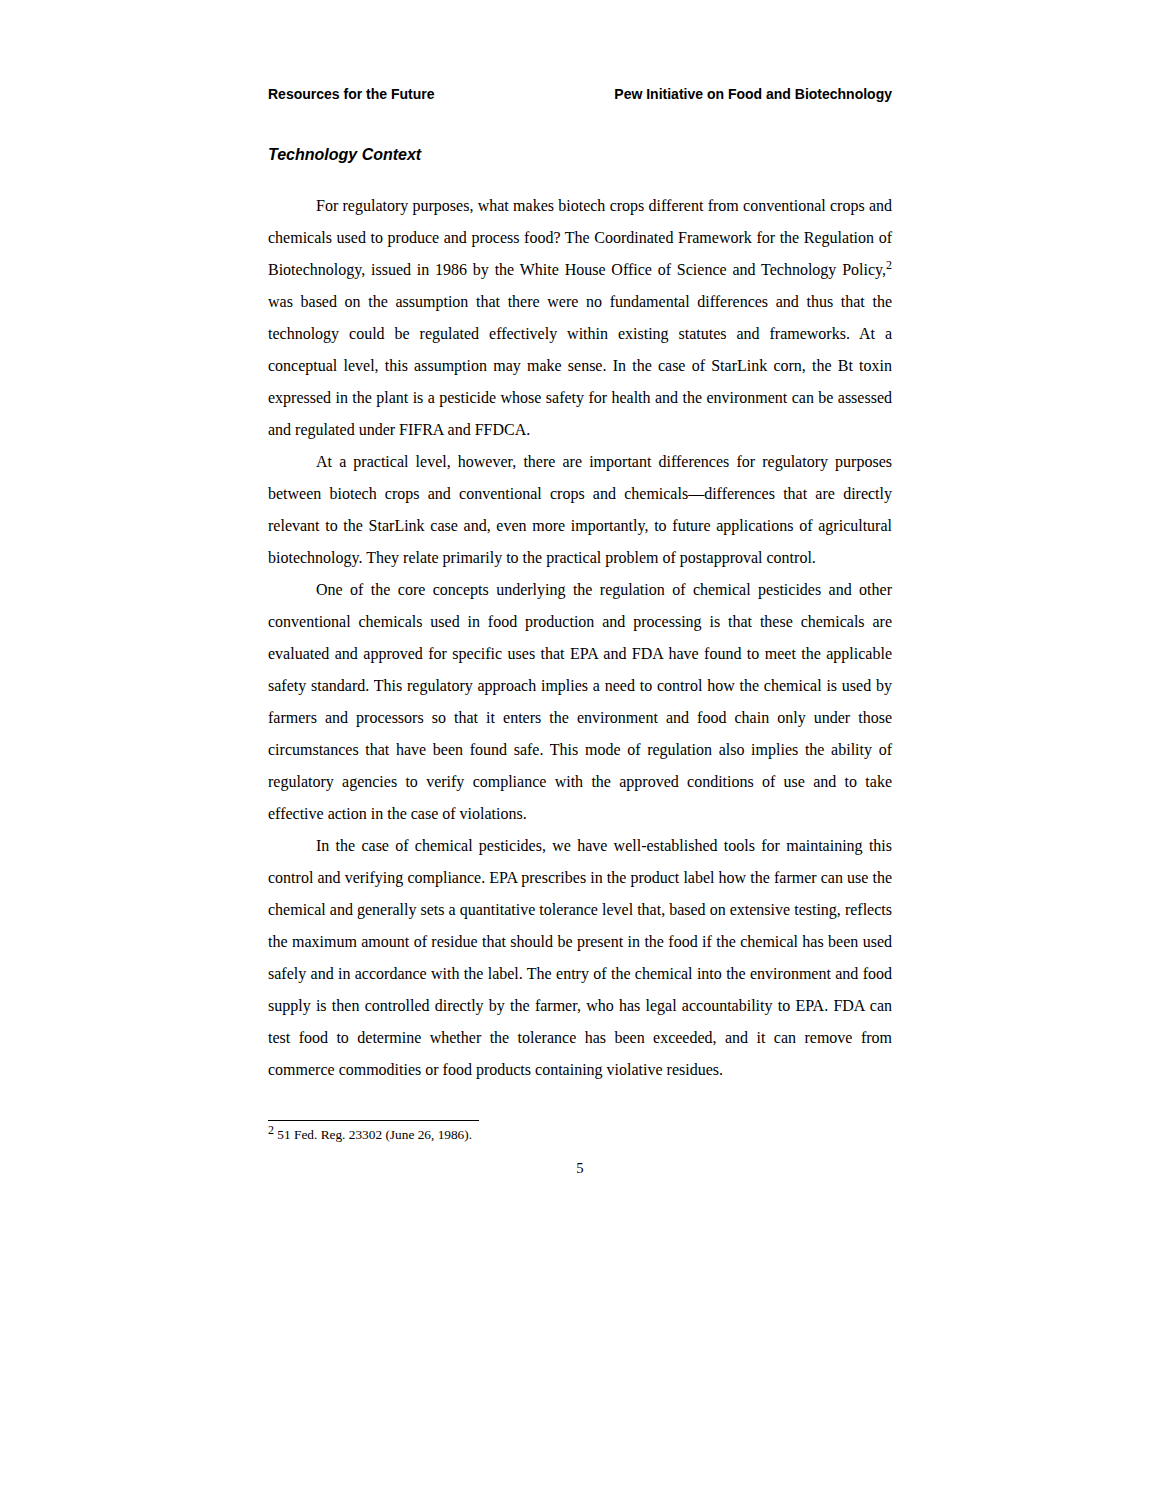Resources for the Future
Pew Initiative on Food and Biotechnology
Technology Context
For regulatory purposes, what makes biotech crops different from conventional crops and chemicals used to produce and process food? The Coordinated Framework for the Regulation of Biotechnology, issued in 1986 by the White House Office of Science and Technology Policy,2 was based on the assumption that there were no fundamental differences and thus that the technology could be regulated effectively within existing statutes and frameworks. At a conceptual level, this assumption may make sense. In the case of StarLink corn, the Bt toxin expressed in the plant is a pesticide whose safety for health and the environment can be assessed and regulated under FIFRA and FFDCA.
At a practical level, however, there are important differences for regulatory purposes between biotech crops and conventional crops and chemicals—differences that are directly relevant to the StarLink case and, even more importantly, to future applications of agricultural biotechnology. They relate primarily to the practical problem of postapproval control.
One of the core concepts underlying the regulation of chemical pesticides and other conventional chemicals used in food production and processing is that these chemicals are evaluated and approved for specific uses that EPA and FDA have found to meet the applicable safety standard. This regulatory approach implies a need to control how the chemical is used by farmers and processors so that it enters the environment and food chain only under those circumstances that have been found safe. This mode of regulation also implies the ability of regulatory agencies to verify compliance with the approved conditions of use and to take effective action in the case of violations.
In the case of chemical pesticides, we have well-established tools for maintaining this control and verifying compliance. EPA prescribes in the product label how the farmer can use the chemical and generally sets a quantitative tolerance level that, based on extensive testing, reflects the maximum amount of residue that should be present in the food if the chemical has been used safely and in accordance with the label. The entry of the chemical into the environment and food supply is then controlled directly by the farmer, who has legal accountability to EPA. FDA can test food to determine whether the tolerance has been exceeded, and it can remove from commerce commodities or food products containing violative residues.
2 51 Fed. Reg. 23302 (June 26, 1986).
5